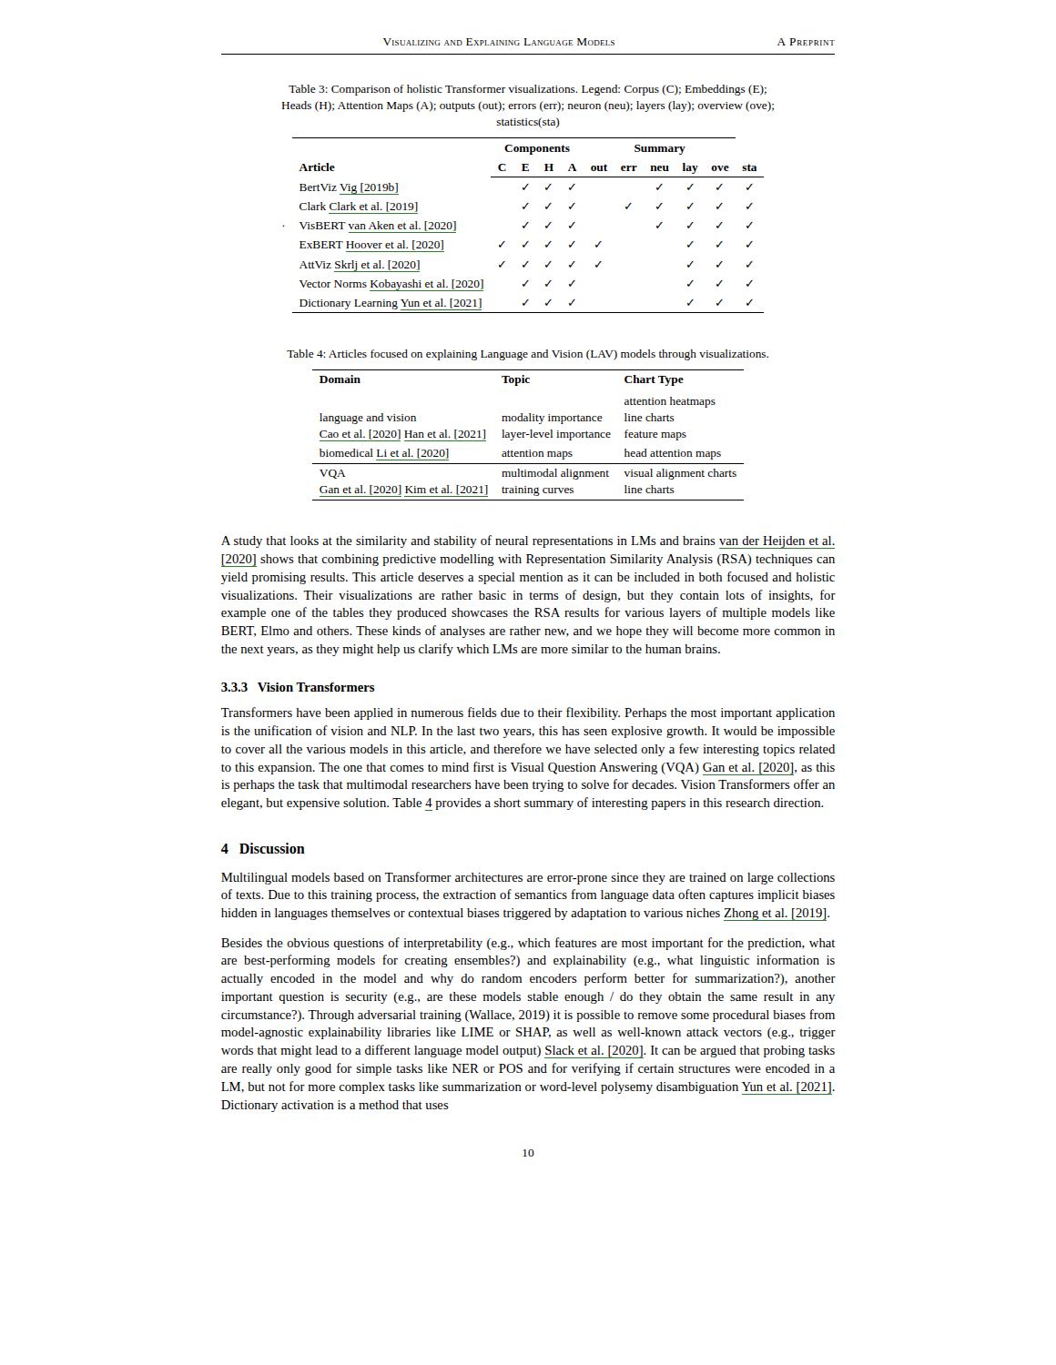Visualizing and Explaining Language Models A Preprint
Table 3: Comparison of holistic Transformer visualizations. Legend: Corpus (C); Embeddings (E); Heads (H); Attention Maps (A); outputs (out); errors (err); neuron (neu); layers (lay); overview (ove); statistics(sta)
| Article | Components | Summary |
| --- | --- | --- |
| C | E | H | A | out | err | neu | lay | ove | sta |
| BertViz Vig [2019b] | | ✓ | ✓ | ✓ | | | ✓ | ✓ | ✓ | ✓ |
| Clark Clark et al. [2019] | | ✓ | ✓ | ✓ | | ✓ | ✓ | ✓ | ✓ | ✓ |
| VisBERT van Aken et al. [2020] | | ✓ | ✓ | ✓ | | | ✓ | ✓ | ✓ | ✓ |
| ExBERT Hoover et al. [2020] | ✓ | ✓ | ✓ | ✓ | ✓ | | | ✓ | ✓ | ✓ |
| AttViz Skrlj et al. [2020] | ✓ | ✓ | ✓ | ✓ | ✓ | | | ✓ | ✓ | ✓ |
| Vector Norms Kobayashi et al. [2020] | | ✓ | ✓ | ✓ | | | | ✓ | ✓ | ✓ |
| Dictionary Learning Yun et al. [2021] | | ✓ | ✓ | ✓ | | | | ✓ | ✓ | ✓ |
Table 4: Articles focused on explaining Language and Vision (LAV) models through visualizations.
| Domain | Topic | Chart Type |
| --- | --- | --- |
| language and vision Cao et al. [2020] Han et al. [2021] | modality importance layer-level importance | attention heatmaps line charts feature maps |
| biomedical Li et al. [2020] | attention maps | head attention maps |
| VQA Gan et al. [2020] Kim et al. [2021] | multimodal alignment training curves | visual alignment charts line charts |
A study that looks at the similarity and stability of neural representations in LMs and brains van der Heijden et al. [2020] shows that combining predictive modelling with Representation Similarity Analysis (RSA) techniques can yield promising results. This article deserves a special mention as it can be included in both focused and holistic visualizations. Their visualizations are rather basic in terms of design, but they contain lots of insights, for example one of the tables they produced showcases the RSA results for various layers of multiple models like BERT, Elmo and others. These kinds of analyses are rather new, and we hope they will become more common in the next years, as they might help us clarify which LMs are more similar to the human brains.
3.3.3 Vision Transformers
Transformers have been applied in numerous fields due to their flexibility. Perhaps the most important application is the unification of vision and NLP. In the last two years, this has seen explosive growth. It would be impossible to cover all the various models in this article, and therefore we have selected only a few interesting topics related to this expansion. The one that comes to mind first is Visual Question Answering (VQA) Gan et al. [2020], as this is perhaps the task that multimodal researchers have been trying to solve for decades. Vision Transformers offer an elegant, but expensive solution. Table 4 provides a short summary of interesting papers in this research direction.
4 Discussion
Multilingual models based on Transformer architectures are error-prone since they are trained on large collections of texts. Due to this training process, the extraction of semantics from language data often captures implicit biases hidden in languages themselves or contextual biases triggered by adaptation to various niches Zhong et al. [2019].
Besides the obvious questions of interpretability (e.g., which features are most important for the prediction, what are best-performing models for creating ensembles?) and explainability (e.g., what linguistic information is actually encoded in the model and why do random encoders perform better for summarization?), another important question is security (e.g., are these models stable enough / do they obtain the same result in any circumstance?). Through adversarial training (Wallace, 2019) it is possible to remove some procedural biases from model-agnostic explainability libraries like LIME or SHAP, as well as well-known attack vectors (e.g., trigger words that might lead to a different language model output) Slack et al. [2020]. It can be argued that probing tasks are really only good for simple tasks like NER or POS and for verifying if certain structures were encoded in a LM, but not for more complex tasks like summarization or word-level polysemy disambiguation Yun et al. [2021]. Dictionary activation is a method that uses
10